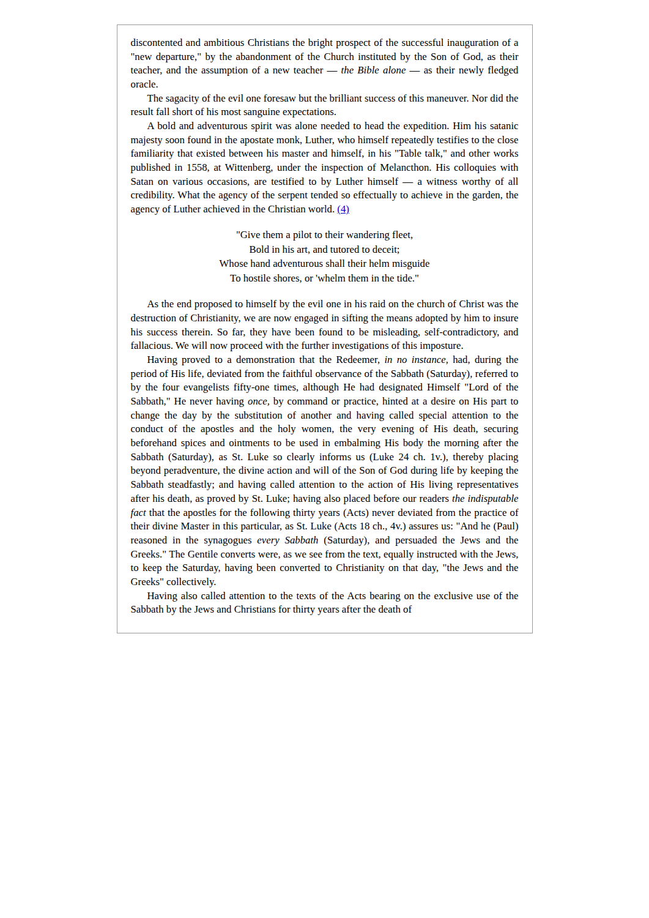discontented and ambitious Christians the bright prospect of the successful inauguration of a "new departure," by the abandonment of the Church instituted by the Son of God, as their teacher, and the assumption of a new teacher — the Bible alone — as their newly fledged oracle.
The sagacity of the evil one foresaw but the brilliant success of this maneuver. Nor did the result fall short of his most sanguine expectations.
A bold and adventurous spirit was alone needed to head the expedition. Him his satanic majesty soon found in the apostate monk, Luther, who himself repeatedly testifies to the close familiarity that existed between his master and himself, in his "Table talk," and other works published in 1558, at Wittenberg, under the inspection of Melancthon. His colloquies with Satan on various occasions, are testified to by Luther himself — a witness worthy of all credibility. What the agency of the serpent tended so effectually to achieve in the garden, the agency of Luther achieved in the Christian world. (4)
"Give them a pilot to their wandering fleet,
Bold in his art, and tutored to deceit;
Whose hand adventurous shall their helm misguide
To hostile shores, or 'whelm them in the tide."
As the end proposed to himself by the evil one in his raid on the church of Christ was the destruction of Christianity, we are now engaged in sifting the means adopted by him to insure his success therein. So far, they have been found to be misleading, self-contradictory, and fallacious. We will now proceed with the further investigations of this imposture.
Having proved to a demonstration that the Redeemer, in no instance, had, during the period of His life, deviated from the faithful observance of the Sabbath (Saturday), referred to by the four evangelists fifty-one times, although He had designated Himself "Lord of the Sabbath," He never having once, by command or practice, hinted at a desire on His part to change the day by the substitution of another and having called special attention to the conduct of the apostles and the holy women, the very evening of His death, securing beforehand spices and ointments to be used in embalming His body the morning after the Sabbath (Saturday), as St. Luke so clearly informs us (Luke 24 ch. 1v.), thereby placing beyond peradventure, the divine action and will of the Son of God during life by keeping the Sabbath steadfastly; and having called attention to the action of His living representatives after his death, as proved by St. Luke; having also placed before our readers the indisputable fact that the apostles for the following thirty years (Acts) never deviated from the practice of their divine Master in this particular, as St. Luke (Acts 18 ch., 4v.) assures us: "And he (Paul) reasoned in the synagogues every Sabbath (Saturday), and persuaded the Jews and the Greeks." The Gentile converts were, as we see from the text, equally instructed with the Jews, to keep the Saturday, having been converted to Christianity on that day, "the Jews and the Greeks" collectively.
Having also called attention to the texts of the Acts bearing on the exclusive use of the Sabbath by the Jews and Christians for thirty years after the death of